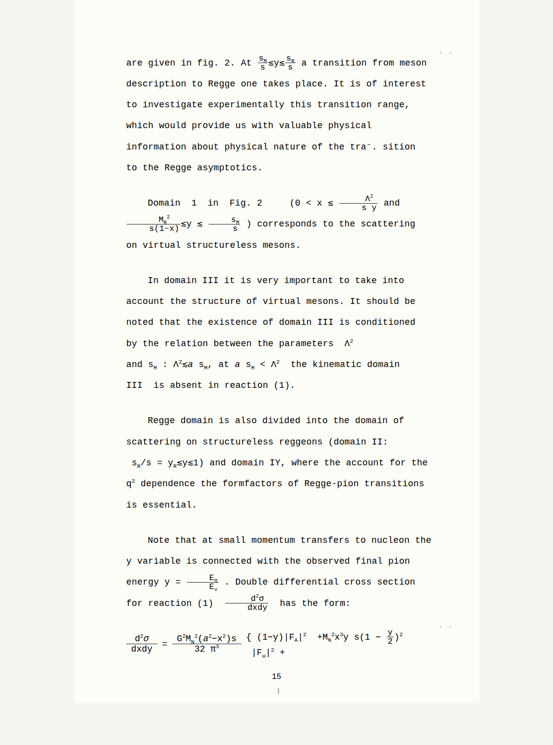. .
are given in fig. 2. At sM s≲y≲sR s a transition from meson description to Regge one takes place. It is of interest to investigate experimentally this transition range, which would provide us with valuable physical information about physical nature of the tra⁻. sition to the Regge asymptotics.
Domain 1 in Fig. 2 (0 < x ≲ Λ2 s y and MR2 s(1−x)≲y ≲ sM s ) corresponds to the scattering on virtual structureless mesons.
In domain III it is very important to take into account the structure of virtual mesons. It should be noted that the existence of domain III is conditioned by the relation between the parameters Λ2 and sM : Λ2≲a sM, at a sM < Λ2 the kinematic domain III is absent in reaction (1).
Regge domain is also divided into the domain of scattering on structureless reggeons (domain II: sR/s = yR≲y≲1) and domain IY, where the account for the q2 dependence the formfactors of Regge-pion transitions is essential.
Note that at small momentum transfers to nucleon the y variable is connected with the observed final pion energy y = Eπ Eν . Double differential cross section for reaction (1) d2σ dxdy has the form:
d2σ dxdy = G2MN2(a2−x2)s 32 π3 { (1−y)|FA|2 +MN2x3y s(1 − y 2)2 |Fω|2 +
. .
15
|